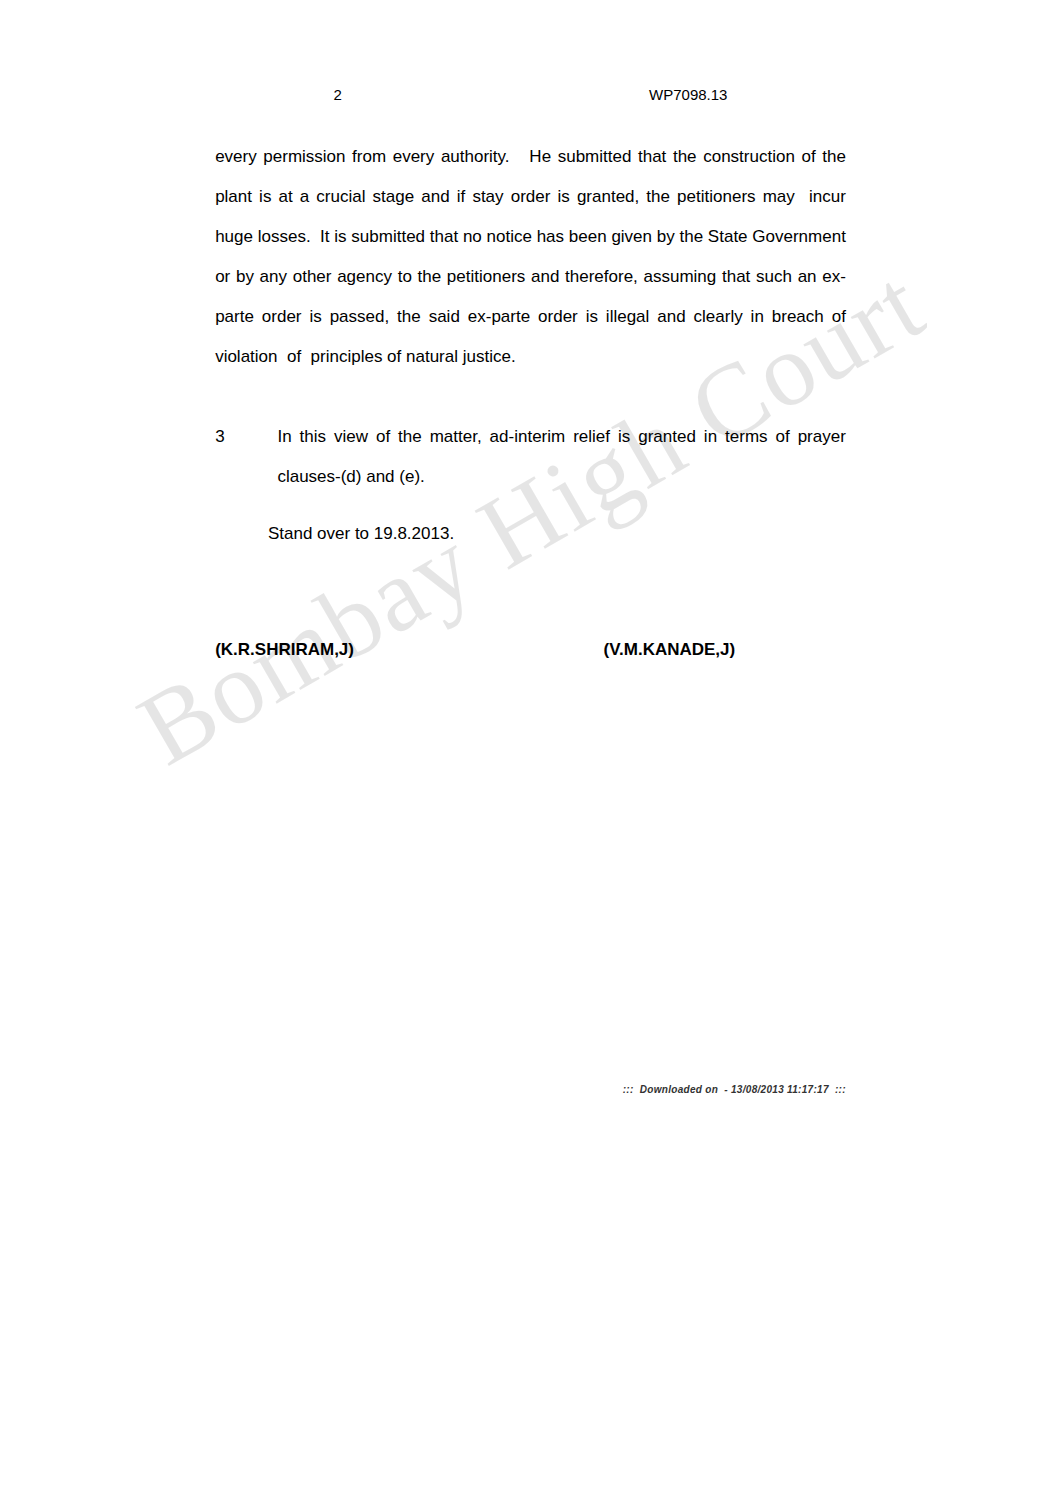Bombay High Court
2 WP7098.13
every permission from every authority. He submitted that the construction of the plant is at a crucial stage and if stay order is granted, the petitioners may incur huge losses. It is submitted that no notice has been given by the State Government or by any other agency to the petitioners and therefore, assuming that such an ex-parte order is passed, the said ex-parte order is illegal and clearly in breach of violation of principles of natural justice.
3
In this view of the matter, ad-interim relief is granted in terms of prayer clauses-(d) and (e).
Stand over to 19.8.2013.
(K.R.SHRIRAM,J) (V.M.KANADE,J)
::: Downloaded on - 13/08/2013 11:17:17 :::